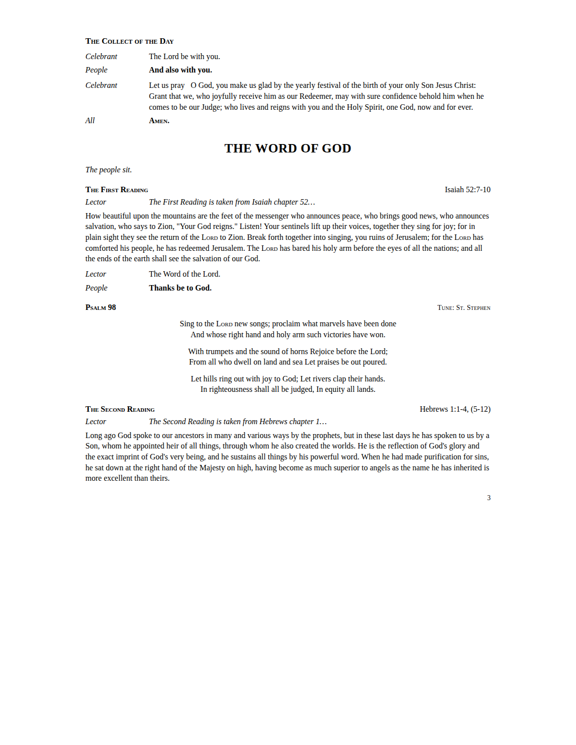The Collect of the Day
Celebrant
The Lord be with you.
People
And also with you.
Celebrant
Let us pray O God, you make us glad by the yearly festival of the birth of your only Son Jesus Christ: Grant that we, who joyfully receive him as our Redeemer, may with sure confidence behold him when he comes to be our Judge; who lives and reigns with you and the Holy Spirit, one God, now and for ever.
All
Amen.
THE WORD OF GOD
The people sit.
The First Reading Isaiah 52:7-10
Lector
The First Reading is taken from Isaiah chapter 52…
How beautiful upon the mountains are the feet of the messenger who announces peace, who brings good news, who announces salvation, who says to Zion, "Your God reigns." Listen! Your sentinels lift up their voices, together they sing for joy; for in plain sight they see the return of the Lord to Zion. Break forth together into singing, you ruins of Jerusalem; for the Lord has comforted his people, he has redeemed Jerusalem. The Lord has bared his holy arm before the eyes of all the nations; and all the ends of the earth shall see the salvation of our God.
Lector
The Word of the Lord.
People
Thanks be to God.
Psalm 98 Tune: St. Stephen
Sing to the Lord new songs; proclaim what marvels have been done
And whose right hand and holy arm such victories have won.
With trumpets and the sound of horns Rejoice before the Lord;
From all who dwell on land and sea Let praises be out poured.
Let hills ring out with joy to God; Let rivers clap their hands.
In righteousness shall all be judged, In equity all lands.
The Second Reading Hebrews 1:1-4, (5-12)
Lector
The Second Reading is taken from Hebrews chapter 1…
Long ago God spoke to our ancestors in many and various ways by the prophets, but in these last days he has spoken to us by a Son, whom he appointed heir of all things, through whom he also created the worlds. He is the reflection of God's glory and the exact imprint of God's very being, and he sustains all things by his powerful word. When he had made purification for sins, he sat down at the right hand of the Majesty on high, having become as much superior to angels as the name he has inherited is more excellent than theirs.
3